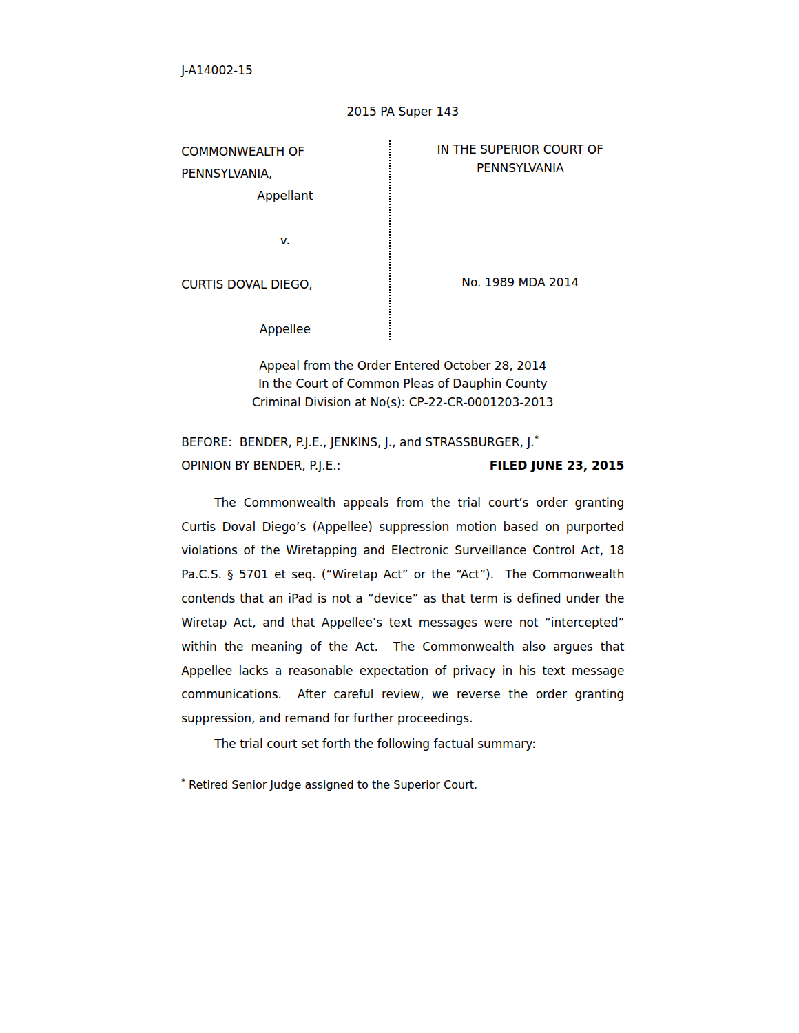J-A14002-15
2015 PA Super 143
| COMMONWEALTH OF PENNSYLVANIA, Appellant v. CURTIS DOVAL DIEGO, Appellee | | IN THE SUPERIOR COURT OF PENNSYLVANIA No. 1989 MDA 2014 |
Appeal from the Order Entered October 28, 2014
In the Court of Common Pleas of Dauphin County
Criminal Division at No(s): CP-22-CR-0001203-2013
BEFORE: BENDER, P.J.E., JENKINS, J., and STRASSBURGER, J.*
OPINION BY BENDER, P.J.E.: FILED JUNE 23, 2015
The Commonwealth appeals from the trial court’s order granting Curtis Doval Diego’s (Appellee) suppression motion based on purported violations of the Wiretapping and Electronic Surveillance Control Act, 18 Pa.C.S. § 5701 et seq. (“Wiretap Act” or the “Act”). The Commonwealth contends that an iPad is not a “device” as that term is defined under the Wiretap Act, and that Appellee’s text messages were not “intercepted” within the meaning of the Act. The Commonwealth also argues that Appellee lacks a reasonable expectation of privacy in his text message communications. After careful review, we reverse the order granting suppression, and remand for further proceedings.
The trial court set forth the following factual summary:
* Retired Senior Judge assigned to the Superior Court.